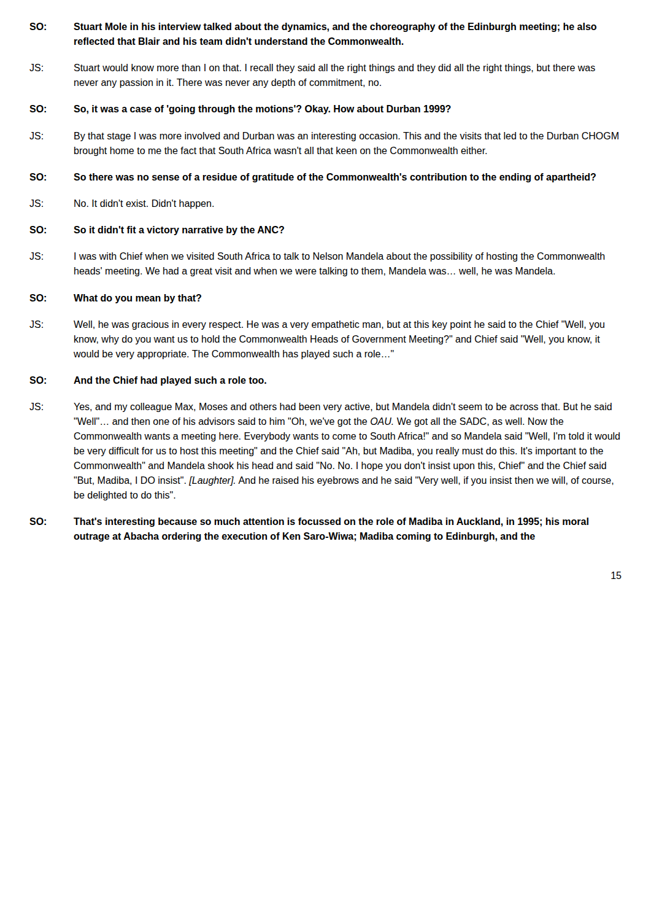SO:
Stuart Mole in his interview talked about the dynamics, and the choreography of the Edinburgh meeting; he also reflected that Blair and his team didn't understand the Commonwealth.
JS:
Stuart would know more than I on that. I recall they said all the right things and they did all the right things, but there was never any passion in it. There was never any depth of commitment, no.
SO:
So, it was a case of 'going through the motions'? Okay. How about Durban 1999?
JS:
By that stage I was more involved and Durban was an interesting occasion. This and the visits that led to the Durban CHOGM brought home to me the fact that South Africa wasn't all that keen on the Commonwealth either.
SO:
So there was no sense of a residue of gratitude of the Commonwealth's contribution to the ending of apartheid?
JS:
No. It didn't exist. Didn't happen.
SO:
So it didn't fit a victory narrative by the ANC?
JS:
I was with Chief when we visited South Africa to talk to Nelson Mandela about the possibility of hosting the Commonwealth heads' meeting. We had a great visit and when we were talking to them, Mandela was… well, he was Mandela.
SO:
What do you mean by that?
JS:
Well, he was gracious in every respect. He was a very empathetic man, but at this key point he said to the Chief "Well, you know, why do you want us to hold the Commonwealth Heads of Government Meeting?" and Chief said "Well, you know, it would be very appropriate. The Commonwealth has played such a role…"
SO:
And the Chief had played such a role too.
JS:
Yes, and my colleague Max, Moses and others had been very active, but Mandela didn't seem to be across that. But he said "Well"… and then one of his advisors said to him "Oh, we've got the OAU. We got all the SADC, as well. Now the Commonwealth wants a meeting here. Everybody wants to come to South Africa!" and so Mandela said "Well, I'm told it would be very difficult for us to host this meeting" and the Chief said "Ah, but Madiba, you really must do this. It's important to the Commonwealth" and Mandela shook his head and said "No. No. I hope you don't insist upon this, Chief" and the Chief said "But, Madiba, I DO insist". [Laughter]. And he raised his eyebrows and he said "Very well, if you insist then we will, of course, be delighted to do this".
SO:
That's interesting because so much attention is focussed on the role of Madiba in Auckland, in 1995; his moral outrage at Abacha ordering the execution of Ken Saro-Wiwa; Madiba coming to Edinburgh, and the
15